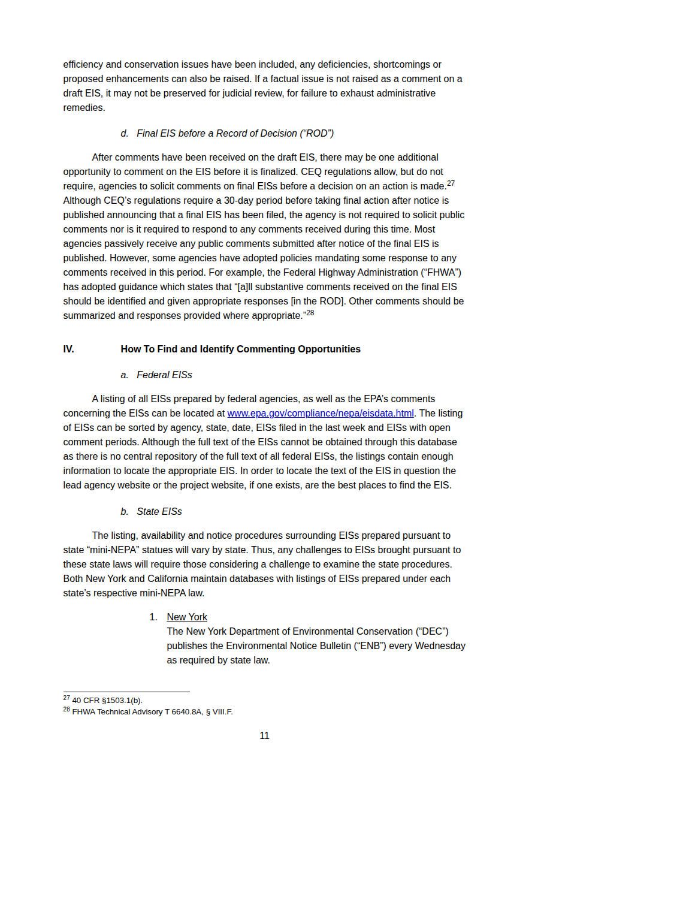efficiency and conservation issues have been included, any deficiencies, shortcomings or proposed enhancements can also be raised. If a factual issue is not raised as a comment on a draft EIS, it may not be preserved for judicial review, for failure to exhaust administrative remedies.
d. Final EIS before a Record of Decision (“ROD”)
After comments have been received on the draft EIS, there may be one additional opportunity to comment on the EIS before it is finalized. CEQ regulations allow, but do not require, agencies to solicit comments on final EISs before a decision on an action is made.27 Although CEQ’s regulations require a 30-day period before taking final action after notice is published announcing that a final EIS has been filed, the agency is not required to solicit public comments nor is it required to respond to any comments received during this time. Most agencies passively receive any public comments submitted after notice of the final EIS is published. However, some agencies have adopted policies mandating some response to any comments received in this period. For example, the Federal Highway Administration (“FHWA”) has adopted guidance which states that “[a]ll substantive comments received on the final EIS should be identified and given appropriate responses [in the ROD]. Other comments should be summarized and responses provided where appropriate.”28
IV. How To Find and Identify Commenting Opportunities
a. Federal EISs
A listing of all EISs prepared by federal agencies, as well as the EPA’s comments concerning the EISs can be located at www.epa.gov/compliance/nepa/eisdata.html. The listing of EISs can be sorted by agency, state, date, EISs filed in the last week and EISs with open comment periods. Although the full text of the EISs cannot be obtained through this database as there is no central repository of the full text of all federal EISs, the listings contain enough information to locate the appropriate EIS. In order to locate the text of the EIS in question the lead agency website or the project website, if one exists, are the best places to find the EIS.
b. State EISs
The listing, availability and notice procedures surrounding EISs prepared pursuant to state “mini-NEPA” statues will vary by state. Thus, any challenges to EISs brought pursuant to these state laws will require those considering a challenge to examine the state procedures. Both New York and California maintain databases with listings of EISs prepared under each state’s respective mini-NEPA law.
1. New York
The New York Department of Environmental Conservation (“DEC”) publishes the Environmental Notice Bulletin (“ENB”) every Wednesday as required by state law.
27 40 CFR §1503.1(b).
28 FHWA Technical Advisory T 6640.8A, § VIII.F.
11